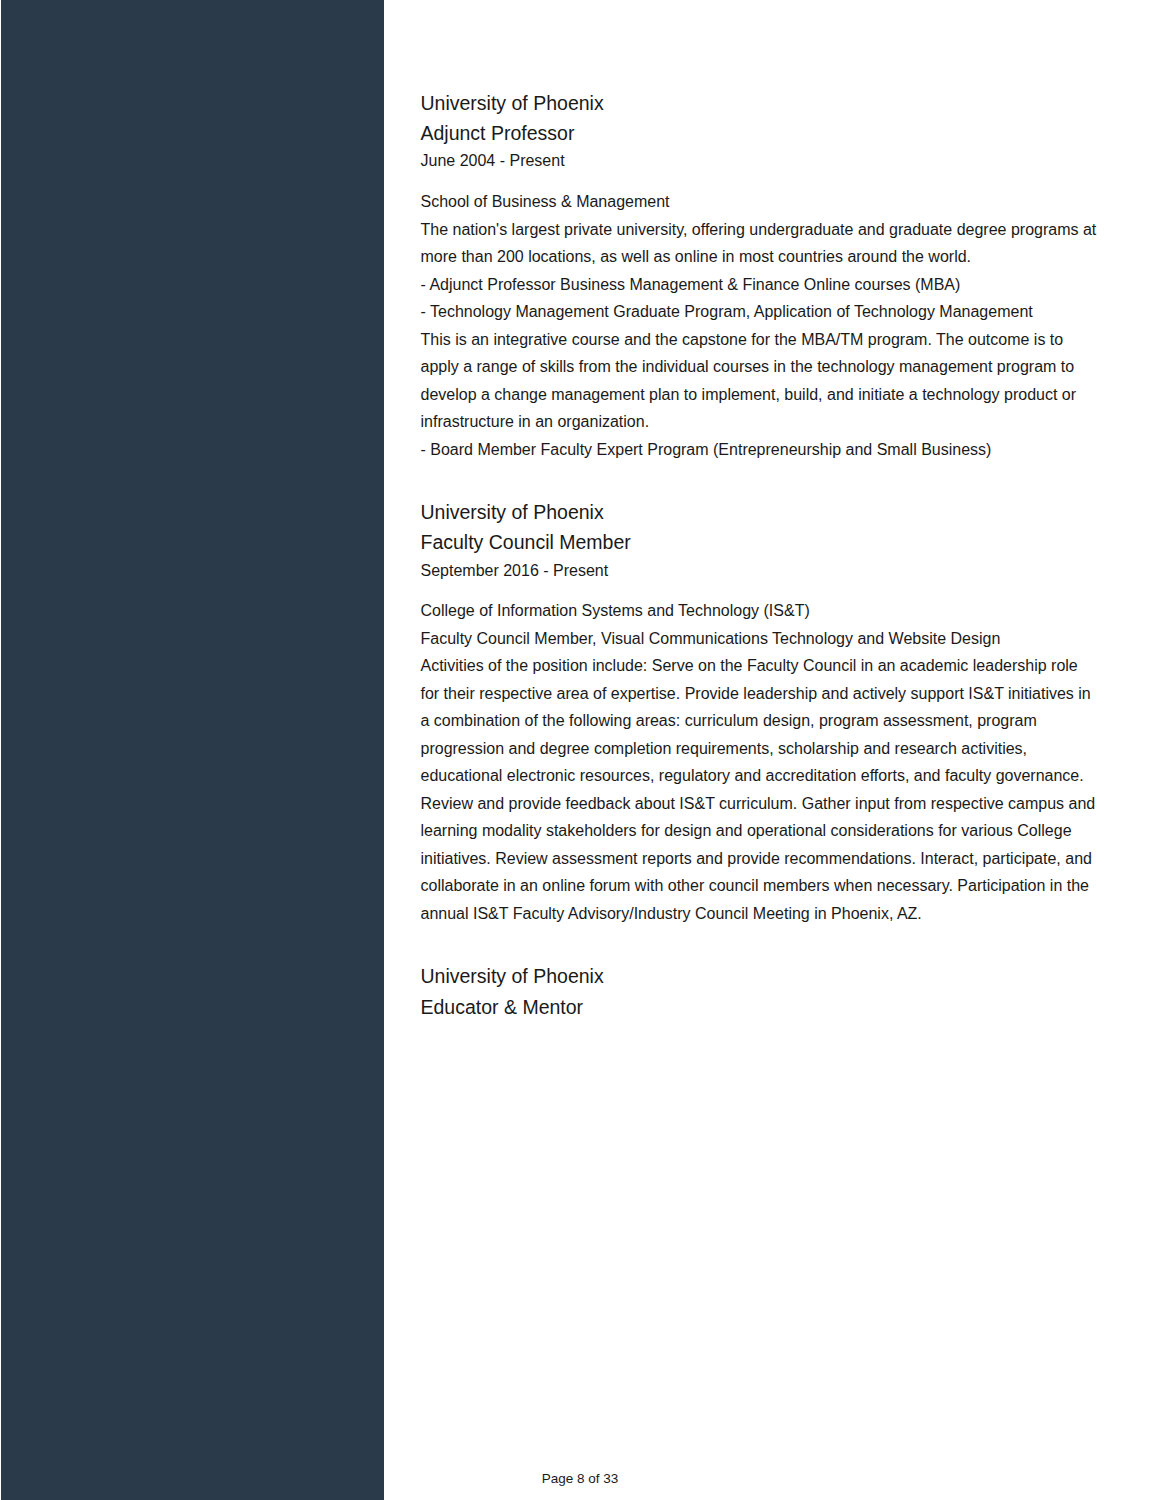University of Phoenix
Adjunct Professor
June 2004 - Present
School of Business & Management
The nation's largest private university, offering undergraduate and graduate degree programs at more than 200 locations, as well as online in most countries around the world.
- Adjunct Professor Business Management & Finance Online courses (MBA)
- Technology Management Graduate Program, Application of Technology Management
This is an integrative course and the capstone for the MBA/TM program. The outcome is to apply a range of skills from the individual courses in the technology management program to develop a change management plan to implement, build, and initiate a technology product or infrastructure in an organization.
- Board Member Faculty Expert Program (Entrepreneurship and Small Business)
University of Phoenix
Faculty Council Member
September 2016 - Present
College of Information Systems and Technology (IS&T)
Faculty Council Member, Visual Communications Technology and Website Design
Activities of the position include: Serve on the Faculty Council in an academic leadership role for their respective area of expertise. Provide leadership and actively support IS&T initiatives in a combination of the following areas: curriculum design, program assessment, program progression and degree completion requirements, scholarship and research activities, educational electronic resources, regulatory and accreditation efforts, and faculty governance. Review and provide feedback about IS&T curriculum. Gather input from respective campus and learning modality stakeholders for design and operational considerations for various College initiatives. Review assessment reports and provide recommendations. Interact, participate, and collaborate in an online forum with other council members when necessary. Participation in the annual IS&T Faculty Advisory/Industry Council Meeting in Phoenix, AZ.
University of Phoenix
Educator & Mentor
Page 8 of 33